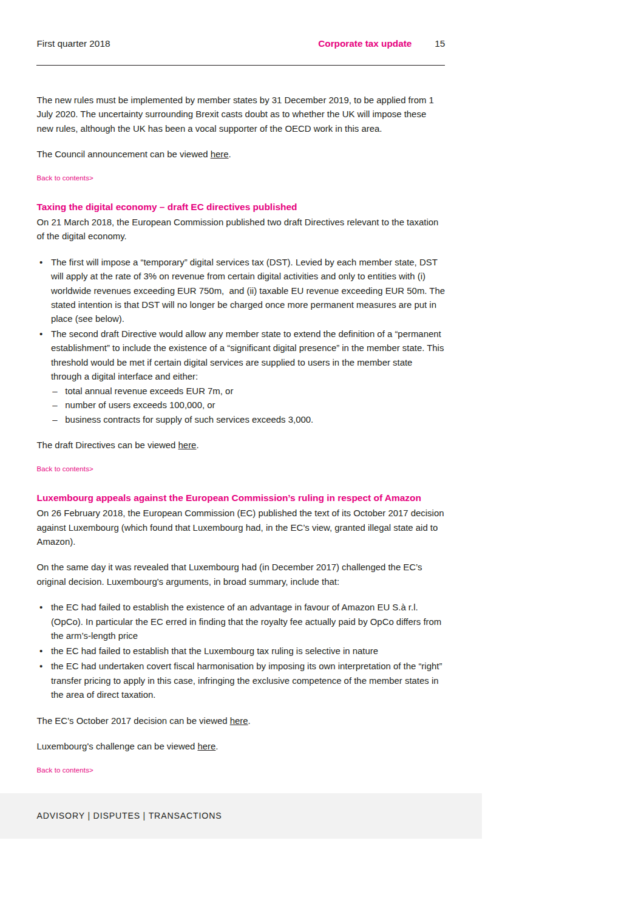First quarter 2018
Corporate tax update 15
The new rules must be implemented by member states by 31 December 2019, to be applied from 1 July 2020. The uncertainty surrounding Brexit casts doubt as to whether the UK will impose these new rules, although the UK has been a vocal supporter of the OECD work in this area.
The Council announcement can be viewed here.
Back to contents>
Taxing the digital economy – draft EC directives published
On 21 March 2018, the European Commission published two draft Directives relevant to the taxation of the digital economy.
The first will impose a “temporary” digital services tax (DST). Levied by each member state, DST will apply at the rate of 3% on revenue from certain digital activities and only to entities with (i) worldwide revenues exceeding EUR 750m, and (ii) taxable EU revenue exceeding EUR 50m. The stated intention is that DST will no longer be charged once more permanent measures are put in place (see below).
The second draft Directive would allow any member state to extend the definition of a “permanent establishment” to include the existence of a “significant digital presence” in the member state. This threshold would be met if certain digital services are supplied to users in the member state through a digital interface and either:
total annual revenue exceeds EUR 7m, or
number of users exceeds 100,000, or
business contracts for supply of such services exceeds 3,000.
The draft Directives can be viewed here.
Back to contents>
Luxembourg appeals against the European Commission’s ruling in respect of Amazon
On 26 February 2018, the European Commission (EC) published the text of its October 2017 decision against Luxembourg (which found that Luxembourg had, in the EC’s view, granted illegal state aid to Amazon).
On the same day it was revealed that Luxembourg had (in December 2017) challenged the EC’s original decision. Luxembourg's arguments, in broad summary, include that:
the EC had failed to establish the existence of an advantage in favour of Amazon EU S.à r.l. (OpCo). In particular the EC erred in finding that the royalty fee actually paid by OpCo differs from the arm’s-length price
the EC had failed to establish that the Luxembourg tax ruling is selective in nature
the EC had undertaken covert fiscal harmonisation by imposing its own interpretation of the “right” transfer pricing to apply in this case, infringing the exclusive competence of the member states in the area of direct taxation.
The EC’s October 2017 decision can be viewed here.
Luxembourg's challenge can be viewed here.
Back to contents>
ADVISORY|DISPUTES|TRANSACTIONS